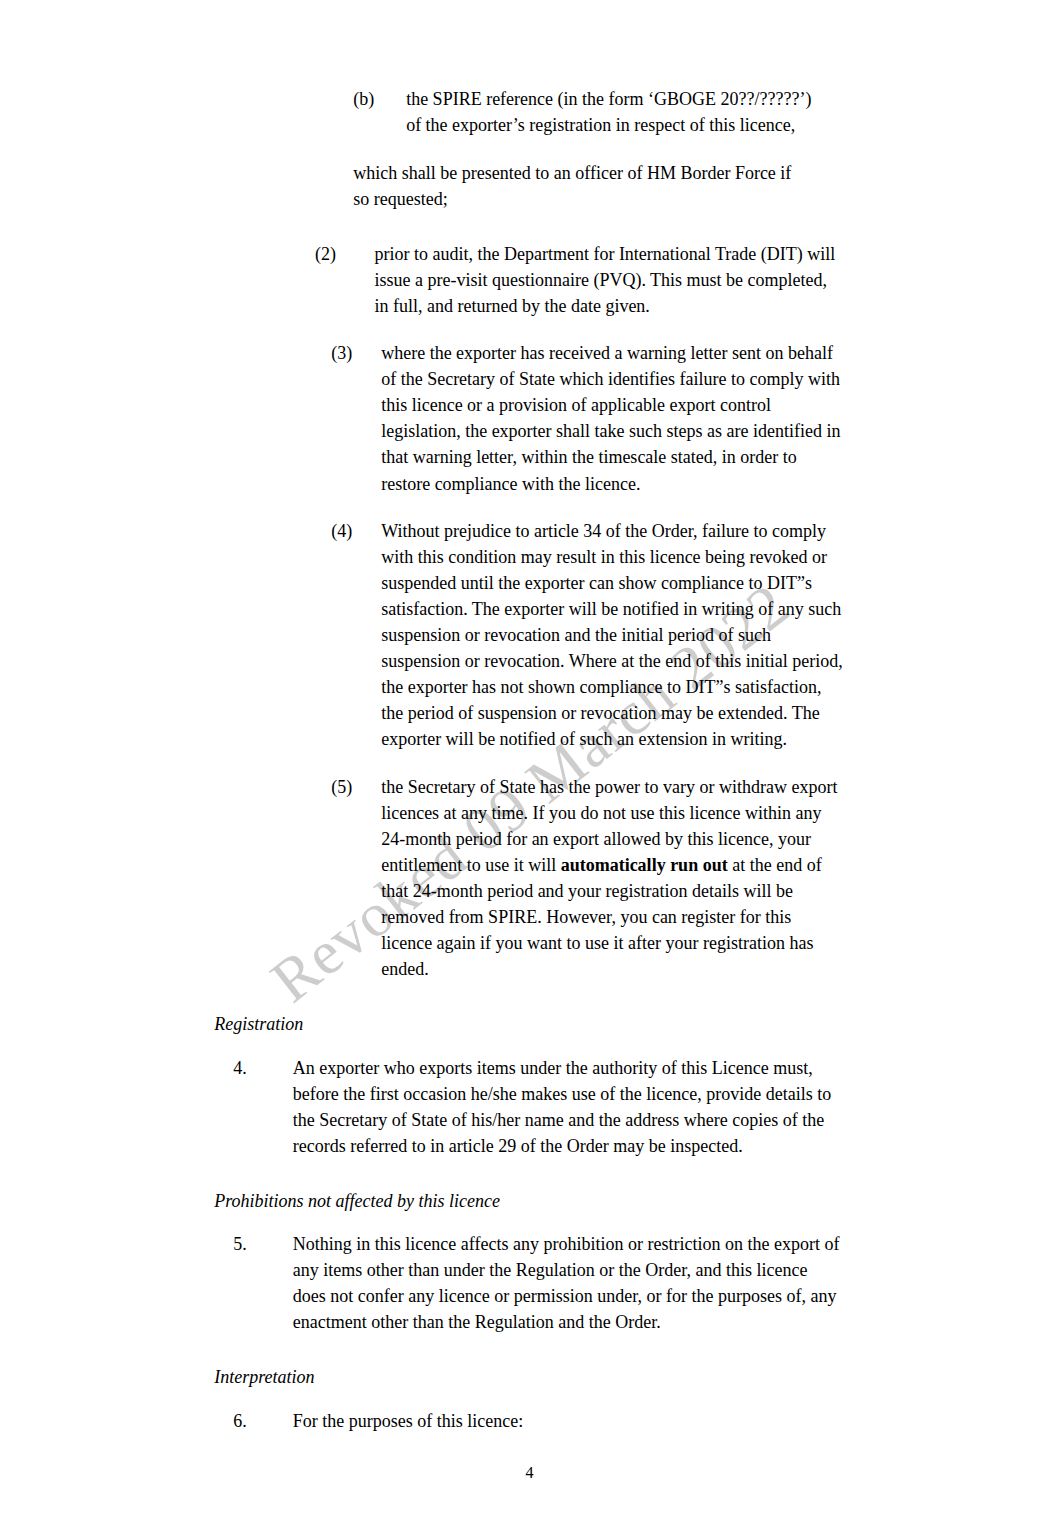Revoked 09 March 2022
(b) the SPIRE reference (in the form ‘GBOGE 20??/?????’)
of the exporter’s registration in respect of this licence,
which shall be presented to an officer of HM Border Force if
so requested;
(2) prior to audit, the Department for International Trade (DIT) will issue a pre-visit questionnaire (PVQ). This must be completed, in full, and returned by the date given.
(3) where the exporter has received a warning letter sent on behalf of the Secretary of State which identifies failure to comply with this licence or a provision of applicable export control legislation, the exporter shall take such steps as are identified in that warning letter, within the timescale stated, in order to restore compliance with the licence.
(4) Without prejudice to article 34 of the Order, failure to comply with this condition may result in this licence being revoked or suspended until the exporter can show compliance to DIT”s satisfaction. The exporter will be notified in writing of any such suspension or revocation and the initial period of such suspension or revocation. Where at the end of this initial period, the exporter has not shown compliance to DIT”s satisfaction, the period of suspension or revocation may be extended. The exporter will be notified of such an extension in writing.
(5) the Secretary of State has the power to vary or withdraw export licences at any time. If you do not use this licence within any 24-month period for an export allowed by this licence, your entitlement to use it will automatically run out at the end of that 24-month period and your registration details will be removed from SPIRE. However, you can register for this licence again if you want to use it after your registration has ended.
Registration
4. An exporter who exports items under the authority of this Licence must, before the first occasion he/she makes use of the licence, provide details to the Secretary of State of his/her name and the address where copies of the records referred to in article 29 of the Order may be inspected.
Prohibitions not affected by this licence
5. Nothing in this licence affects any prohibition or restriction on the export of any items other than under the Regulation or the Order, and this licence does not confer any licence or permission under, or for the purposes of, any enactment other than the Regulation and the Order.
Interpretation
6. For the purposes of this licence:
4